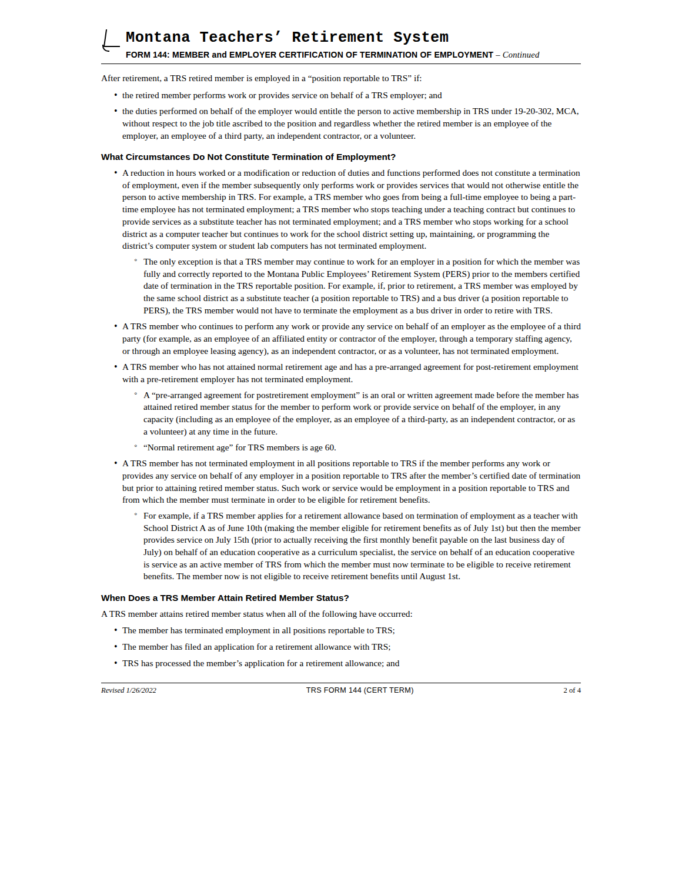Montana Teachers’ Retirement System
FORM 144: MEMBER and EMPLOYER CERTIFICATION OF TERMINATION OF EMPLOYMENT – Continued
After retirement, a TRS retired member is employed in a “position reportable to TRS” if:
the retired member performs work or provides service on behalf of a TRS employer; and
the duties performed on behalf of the employer would entitle the person to active membership in TRS under 19-20-302, MCA, without respect to the job title ascribed to the position and regardless whether the retired member is an employee of the employer, an employee of a third party, an independent contractor, or a volunteer.
What Circumstances Do Not Constitute Termination of Employment?
A reduction in hours worked or a modification or reduction of duties and functions performed does not constitute a termination of employment, even if the member subsequently only performs work or provides services that would not otherwise entitle the person to active membership in TRS. For example, a TRS member who goes from being a full-time employee to being a part-time employee has not terminated employment; a TRS member who stops teaching under a teaching contract but continues to provide services as a substitute teacher has not terminated employment; and a TRS member who stops working for a school district as a computer teacher but continues to work for the school district setting up, maintaining, or programming the district’s computer system or student lab computers has not terminated employment.
The only exception is that a TRS member may continue to work for an employer in a position for which the member was fully and correctly reported to the Montana Public Employees’ Retirement System (PERS) prior to the members certified date of termination in the TRS reportable position. For example, if, prior to retirement, a TRS member was employed by the same school district as a substitute teacher (a position reportable to TRS) and a bus driver (a position reportable to PERS), the TRS member would not have to terminate the employment as a bus driver in order to retire with TRS.
A TRS member who continues to perform any work or provide any service on behalf of an employer as the employee of a third party (for example, as an employee of an affiliated entity or contractor of the employer, through a temporary staffing agency, or through an employee leasing agency), as an independent contractor, or as a volunteer, has not terminated employment.
A TRS member who has not attained normal retirement age and has a pre-arranged agreement for post-retirement employment with a pre-retirement employer has not terminated employment.
A “pre-arranged agreement for postretirement employment” is an oral or written agreement made before the member has attained retired member status for the member to perform work or provide service on behalf of the employer, in any capacity (including as an employee of the employer, as an employee of a third-party, as an independent contractor, or as a volunteer) at any time in the future.
“Normal retirement age” for TRS members is age 60.
A TRS member has not terminated employment in all positions reportable to TRS if the member performs any work or provides any service on behalf of any employer in a position reportable to TRS after the member’s certified date of termination but prior to attaining retired member status. Such work or service would be employment in a position reportable to TRS and from which the member must terminate in order to be eligible for retirement benefits.
For example, if a TRS member applies for a retirement allowance based on termination of employment as a teacher with School District A as of June 10th (making the member eligible for retirement benefits as of July 1st) but then the member provides service on July 15th (prior to actually receiving the first monthly benefit payable on the last business day of July) on behalf of an education cooperative as a curriculum specialist, the service on behalf of an education cooperative is service as an active member of TRS from which the member must now terminate to be eligible to receive retirement benefits. The member now is not eligible to receive retirement benefits until August 1st.
When Does a TRS Member Attain Retired Member Status?
A TRS member attains retired member status when all of the following have occurred:
The member has terminated employment in all positions reportable to TRS;
The member has filed an application for a retirement allowance with TRS;
TRS has processed the member’s application for a retirement allowance; and
Revised 1/26/2022
TRS FORM 144 (CERT TERM)
2 of 4